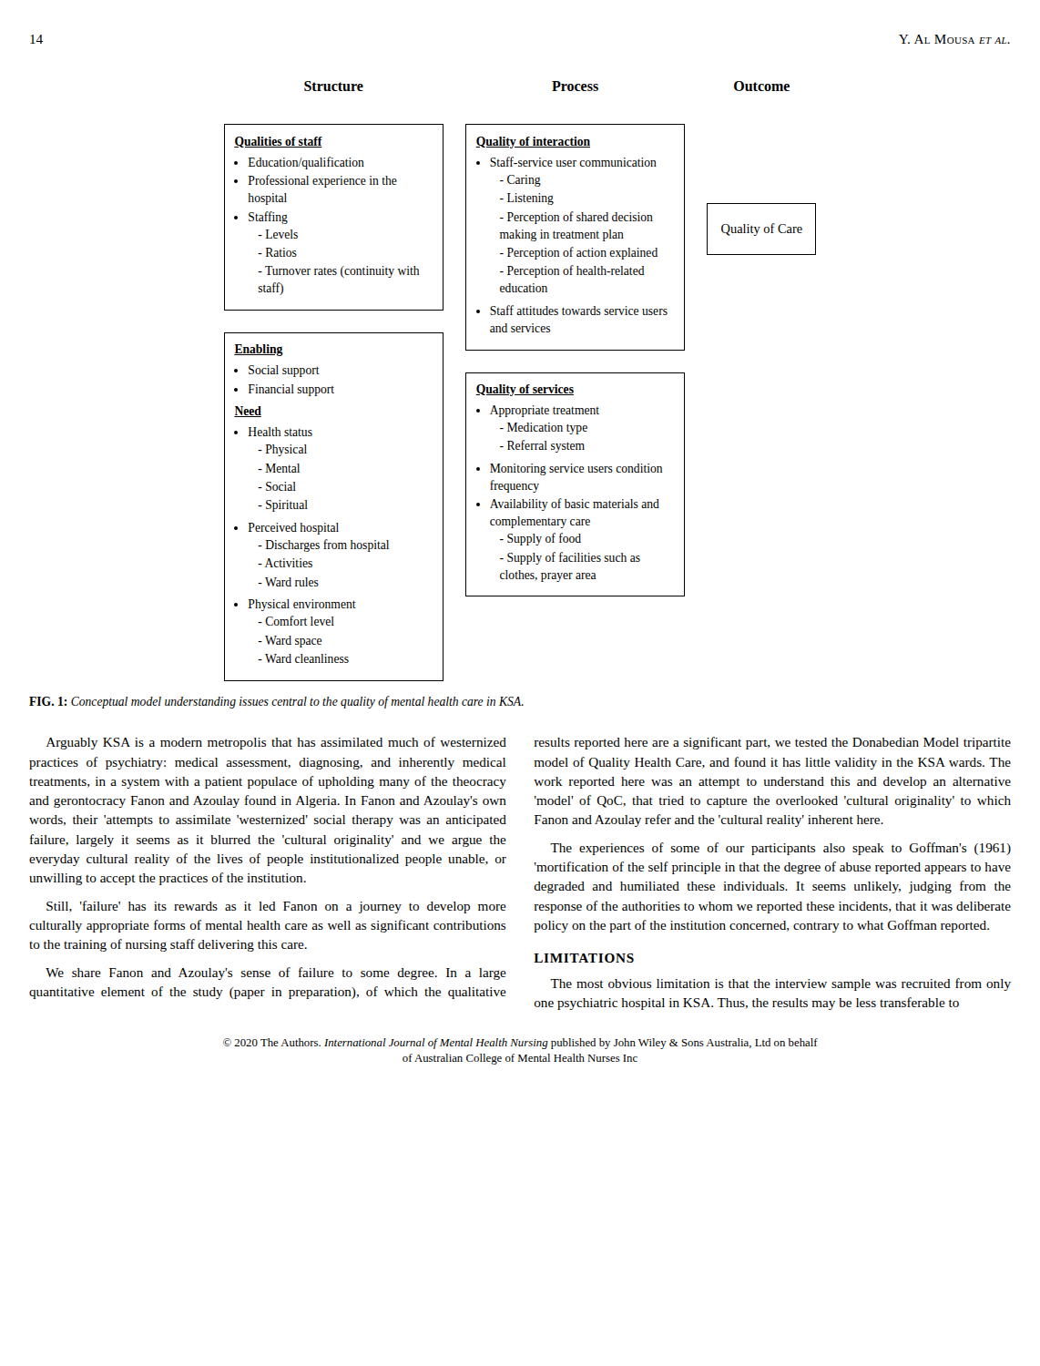14 Y. Al Mousa et al.
Structure
Qualities of staff
Education/qualification
Professional experience in the hospital
Staffing
Levels
Ratios
Turnover rates (continuity with staff)
Enabling
Social support
Financial support
Need
Health status
Physical
Mental
Social
Spiritual
Perceived hospital
Discharges from hospital
Activities
Ward rules
Physical environment
Comfort level
Ward space
Ward cleanliness
Process
Quality of interaction
Staff-service user communication
Caring
Listening
Perception of shared decision making in treatment plan
Perception of action explained
Perception of health-related education
Staff attitudes towards service users and services
Quality of services
Appropriate treatment
Medication type
Referral system
Monitoring service users condition frequency
Availability of basic materials and complementary care
Supply of food
Supply of facilities such as clothes, prayer area
Outcome
Quality of Care
FIG. 1: Conceptual model understanding issues central to the quality of mental health care in KSA.
Arguably KSA is a modern metropolis that has assimilated much of westernized practices of psychiatry: medical assessment, diagnosing, and inherently medical treatments, in a system with a patient populace of upholding many of the theocracy and gerontocracy Fanon and Azoulay found in Algeria. In Fanon and Azoulay's own words, their 'attempts to assimilate 'westernized' social therapy was an anticipated failure, largely it seems as it blurred the 'cultural originality' and we argue the everyday cultural reality of the lives of people institutionalized people unable, or unwilling to accept the practices of the institution.
Still, 'failure' has its rewards as it led Fanon on a journey to develop more culturally appropriate forms of mental health care as well as significant contributions to the training of nursing staff delivering this care.
We share Fanon and Azoulay's sense of failure to some degree. In a large quantitative element of the study (paper in preparation), of which the qualitative results reported here are a significant part, we tested the Donabedian Model tripartite model of Quality Health Care, and found it has little validity in the KSA wards. The work reported here was an attempt to understand this and develop an alternative 'model' of QoC, that tried to capture the overlooked 'cultural originality' to which Fanon and Azoulay refer and the 'cultural reality' inherent here.
The experiences of some of our participants also speak to Goffman's (1961) 'mortification of the self principle in that the degree of abuse reported appears to have degraded and humiliated these individuals. It seems unlikely, judging from the response of the authorities to whom we reported these incidents, that it was deliberate policy on the part of the institution concerned, contrary to what Goffman reported.
LIMITATIONS
The most obvious limitation is that the interview sample was recruited from only one psychiatric hospital in KSA. Thus, the results may be less transferable to
© 2020 The Authors. International Journal of Mental Health Nursing published by John Wiley & Sons Australia, Ltd on behalf
of Australian College of Mental Health Nurses Inc